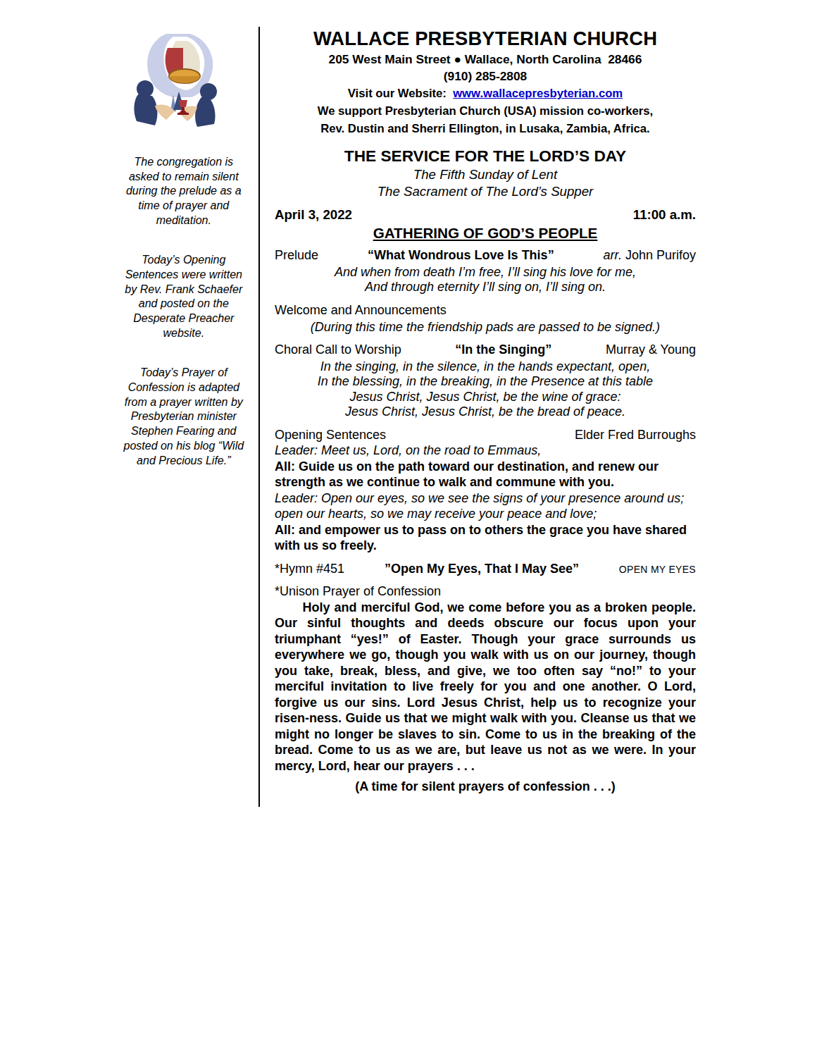The congregation is asked to remain silent during the prelude as a time of prayer and meditation.
Today’s Opening Sentences were written by Rev. Frank Schaefer and posted on the Desperate Preacher website.
Today’s Prayer of Confession is adapted from a prayer written by Presbyterian minister Stephen Fearing and posted on his blog “Wild and Precious Life.”
WALLACE PRESBYTERIAN CHURCH
205 West Main Street ● Wallace, North Carolina 28466
(910) 285-2808
Visit our Website: www.wallacepresbyterian.com
We support Presbyterian Church (USA) mission co-workers,
Rev. Dustin and Sherri Ellington, in Lusaka, Zambia, Africa.
THE SERVICE FOR THE LORD’S DAY
The Fifth Sunday of Lent
The Sacrament of The Lord’s Supper
April 3, 2022 11:00 a.m.
GATHERING OF GOD’S PEOPLE
Prelude “What Wondrous Love Is This” arr. John Purifoy
And when from death I’m free, I’ll sing his love for me,
And through eternity I’ll sing on, I’ll sing on.
Welcome and Announcements
(During this time the friendship pads are passed to be signed.)
Choral Call to Worship “In the Singing” Murray & Young
In the singing, in the silence, in the hands expectant, open,
In the blessing, in the breaking, in the Presence at this table
Jesus Christ, Jesus Christ, be the wine of grace:
Jesus Christ, Jesus Christ, be the bread of peace.
Opening Sentences Elder Fred Burroughs
Leader: Meet us, Lord, on the road to Emmaus,
All: Guide us on the path toward our destination, and renew our strength as we continue to walk and commune with you.
Leader: Open our eyes, so we see the signs of your presence around us; open our hearts, so we may receive your peace and love;
All: and empower us to pass on to others the grace you have shared with us so freely.
*Hymn #451 ”Open My Eyes, That I May See” OPEN MY EYES
*Unison Prayer of Confession
Holy and merciful God, we come before you as a broken people. Our sinful thoughts and deeds obscure our focus upon your triumphant “yes!” of Easter. Though your grace surrounds us everywhere we go, though you walk with us on our journey, though you take, break, bless, and give, we too often say “no!” to your merciful invitation to live freely for you and one another. O Lord, forgive us our sins. Lord Jesus Christ, help us to recognize your risen-ness. Guide us that we might walk with you. Cleanse us that we might no longer be slaves to sin. Come to us in the breaking of the bread. Come to us as we are, but leave us not as we were. In your mercy, Lord, hear our prayers . . .
(A time for silent prayers of confession . . .)